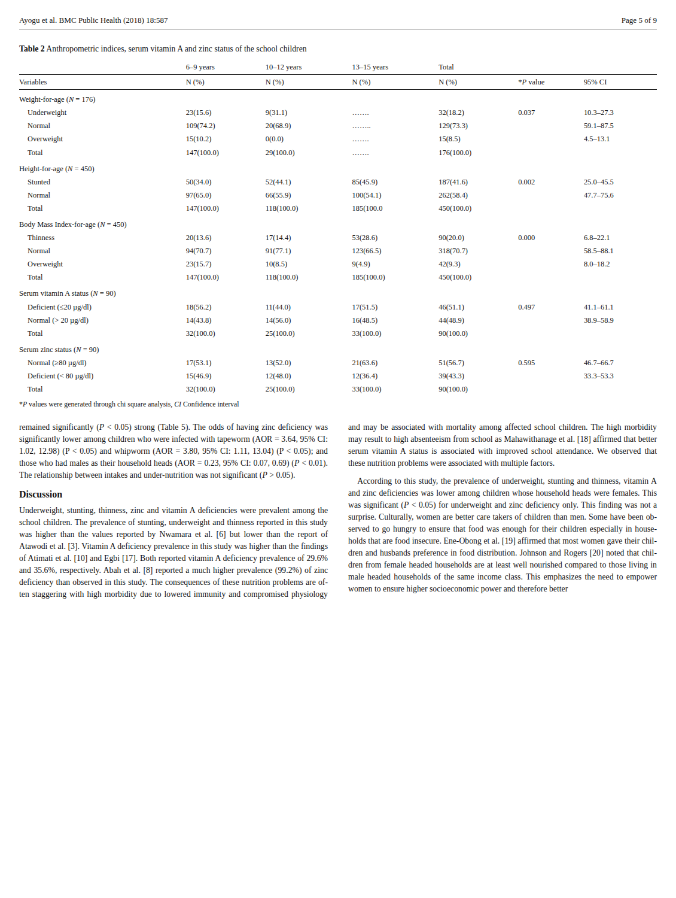Ayogu et al. BMC Public Health (2018) 18:587 Page 5 of 9
Table 2 Anthropometric indices, serum vitamin A and zinc status of the school children
| | 6–9 years | 10–12 years | 13–15 years | Total |
| --- | --- | --- | --- | --- |
| Variables | N (%) | N (%) | N (%) | N (%) | * P value | 95% CI |
| Weight-for-age ( N = 176) |
| Underweight | 23(15.6) | 9(31.1) | ……. | 32(18.2) | 0.037 | 10.3–27.3 |
| Normal | 109(74.2) | 20(68.9) | …….. | 129(73.3) | | 59.1–87.5 |
| Overweight | 15(10.2) | 0(0.0) | ……. | 15(8.5) | | 4.5–13.1 |
| Total | 147(100.0) | 29(100.0) | ……. | 176(100.0) | | |
| Height-for-age ( N = 450) |
| Stunted | 50(34.0) | 52(44.1) | 85(45.9) | 187(41.6) | 0.002 | 25.0–45.5 |
| Normal | 97(65.0) | 66(55.9) | 100(54.1) | 262(58.4) | | 47.7–75.6 |
| Total | 147(100.0) | 118(100.0) | 185(100.0 | 450(100.0) | | |
| Body Mass Index-for-age ( N = 450) |
| Thinness | 20(13.6) | 17(14.4) | 53(28.6) | 90(20.0) | 0.000 | 6.8–22.1 |
| Normal | 94(70.7) | 91(77.1) | 123(66.5) | 318(70.7) | | 58.5–88.1 |
| Overweight | 23(15.7) | 10(8.5) | 9(4.9) | 42(9.3) | | 8.0–18.2 |
| Total | 147(100.0) | 118(100.0) | 185(100.0) | 450(100.0) | | |
| Serum vitamin A status ( N = 90) |
| Deficient (≤20 µg/dl) | 18(56.2) | 11(44.0) | 17(51.5) | 46(51.1) | 0.497 | 41.1–61.1 |
| Normal (> 20 µg/dl) | 14(43.8) | 14(56.0) | 16(48.5) | 44(48.9) | | 38.9–58.9 |
| Total | 32(100.0) | 25(100.0) | 33(100.0) | 90(100.0) | | |
| Serum zinc status ( N = 90) |
| Normal (≥80 µg/dl) | 17(53.1) | 13(52.0) | 21(63.6) | 51(56.7) | 0.595 | 46.7–66.7 |
| Deficient (< 80 µg/dl) | 15(46.9) | 12(48.0) | 12(36.4) | 39(43.3) | | 33.3–53.3 |
| Total | 32(100.0) | 25(100.0) | 33(100.0) | 90(100.0) | | |
*P values were generated through chi square analysis, CI Confidence interval
remained significantly (P < 0.05) strong (Table 5). The odds of having zinc deficiency was significantly lower among children who were infected with tapeworm (AOR = 3.64, 95% CI: 1.02, 12.98) (P < 0.05) and whipworm (AOR = 3.80, 95% CI: 1.11, 13.04) (P < 0.05); and those who had males as their household heads (AOR = 0.23, 95% CI: 0.07, 0.69) (P < 0.01). The relationship between intakes and under-nutrition was not significant (P > 0.05).
Discussion
Underweight, stunting, thinness, zinc and vitamin A deficiencies were prevalent among the school children. The prevalence of stunting, underweight and thinness reported in this study was higher than the values reported by Nwamara et al. [6] but lower than the report of Atawodi et al. [3]. Vitamin A deficiency prevalence in this study was higher than the findings of Atimati et al. [10] and Egbi [17]. Both reported vitamin A deficiency prevalence of 29.6% and 35.6%, respectively. Abah et al. [8] reported a much higher prevalence (99.2%) of zinc deficiency than observed in this study. The consequences of these nutrition problems are often staggering with high morbidity due to lowered immunity and compromised physiology and may be associated with mortality among affected school children. The high morbidity may result to high absenteeism from school as Mahawithanage et al. [18] affirmed that better serum vitamin A status is associated with improved school attendance. We observed that these nutrition problems were associated with multiple factors.
According to this study, the prevalence of underweight, stunting and thinness, vitamin A and zinc deficiencies was lower among children whose household heads were females. This was significant (P < 0.05) for underweight and zinc deficiency only. This finding was not a surprise. Culturally, women are better care takers of children than men. Some have been observed to go hungry to ensure that food was enough for their children especially in households that are food insecure. Ene-Obong et al. [19] affirmed that most women gave their children and husbands preference in food distribution. Johnson and Rogers [20] noted that children from female headed households are at least well nourished compared to those living in male headed households of the same income class. This emphasizes the need to empower women to ensure higher socioeconomic power and therefore better